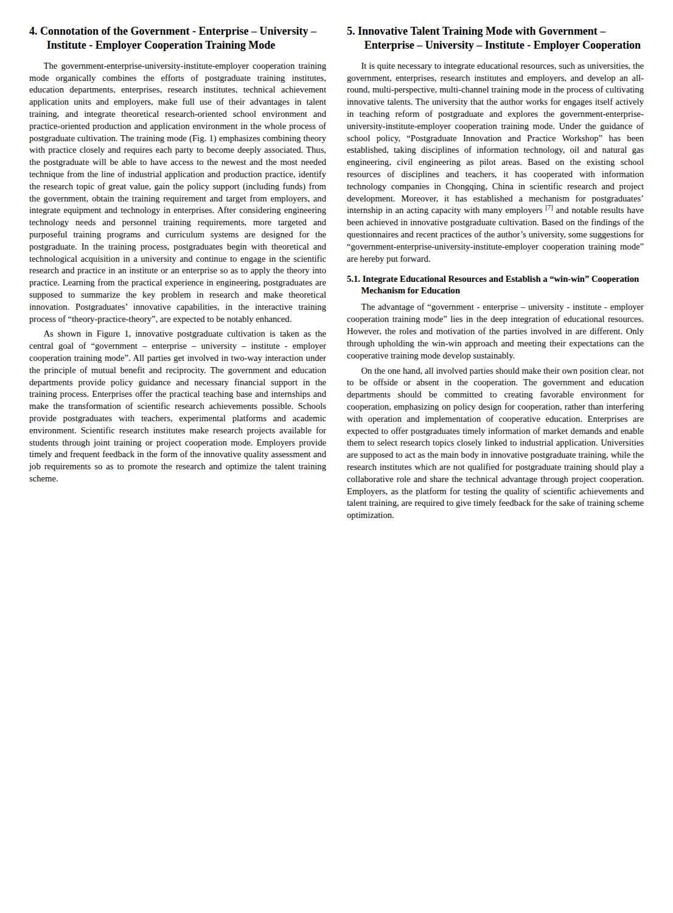4. Connotation of the Government - Enterprise – University – Institute - Employer Cooperation Training Mode
The government-enterprise-university-institute-employer cooperation training mode organically combines the efforts of postgraduate training institutes, education departments, enterprises, research institutes, technical achievement application units and employers, make full use of their advantages in talent training, and integrate theoretical research-oriented school environment and practice-oriented production and application environment in the whole process of postgraduate cultivation. The training mode (Fig. 1) emphasizes combining theory with practice closely and requires each party to become deeply associated. Thus, the postgraduate will be able to have access to the newest and the most needed technique from the line of industrial application and production practice, identify the research topic of great value, gain the policy support (including funds) from the government, obtain the training requirement and target from employers, and integrate equipment and technology in enterprises. After considering engineering technology needs and personnel training requirements, more targeted and purposeful training programs and curriculum systems are designed for the postgraduate. In the training process, postgraduates begin with theoretical and technological acquisition in a university and continue to engage in the scientific research and practice in an institute or an enterprise so as to apply the theory into practice. Learning from the practical experience in engineering, postgraduates are supposed to summarize the key problem in research and make theoretical innovation. Postgraduates’ innovative capabilities, in the interactive training process of “theory-practice-theory”, are expected to be notably enhanced.
As shown in Figure 1, innovative postgraduate cultivation is taken as the central goal of “government – enterprise – university – institute - employer cooperation training mode”. All parties get involved in two-way interaction under the principle of mutual benefit and reciprocity. The government and education departments provide policy guidance and necessary financial support in the training process. Enterprises offer the practical teaching base and internships and make the transformation of scientific research achievements possible. Schools provide postgraduates with teachers, experimental platforms and academic environment. Scientific research institutes make research projects available for students through joint training or project cooperation mode. Employers provide timely and frequent feedback in the form of the innovative quality assessment and job requirements so as to promote the research and optimize the talent training scheme.
5. Innovative Talent Training Mode with Government – Enterprise – University – Institute - Employer Cooperation
It is quite necessary to integrate educational resources, such as universities, the government, enterprises, research institutes and employers, and develop an all-round, multi-perspective, multi-channel training mode in the process of cultivating innovative talents. The university that the author works for engages itself actively in teaching reform of postgraduate and explores the government-enterprise-university-institute-employer cooperation training mode. Under the guidance of school policy, “Postgraduate Innovation and Practice Workshop” has been established, taking disciplines of information technology, oil and natural gas engineering, civil engineering as pilot areas. Based on the existing school resources of disciplines and teachers, it has cooperated with information technology companies in Chongqing, China in scientific research and project development. Moreover, it has established a mechanism for postgraduates’ internship in an acting capacity with many employers [7] and notable results have been achieved in innovative postgraduate cultivation. Based on the findings of the questionnaires and recent practices of the author’s university, some suggestions for “government-enterprise-university-institute-employer cooperation training mode” are hereby put forward.
5.1. Integrate Educational Resources and Establish a “win-win” Cooperation Mechanism for Education
The advantage of “government - enterprise – university - institute - employer cooperation training mode” lies in the deep integration of educational resources. However, the roles and motivation of the parties involved in are different. Only through upholding the win-win approach and meeting their expectations can the cooperative training mode develop sustainably.
On the one hand, all involved parties should make their own position clear, not to be offside or absent in the cooperation. The government and education departments should be committed to creating favorable environment for cooperation, emphasizing on policy design for cooperation, rather than interfering with operation and implementation of cooperative education. Enterprises are expected to offer postgraduates timely information of market demands and enable them to select research topics closely linked to industrial application. Universities are supposed to act as the main body in innovative postgraduate training, while the research institutes which are not qualified for postgraduate training should play a collaborative role and share the technical advantage through project cooperation. Employers, as the platform for testing the quality of scientific achievements and talent training, are required to give timely feedback for the sake of training scheme optimization.